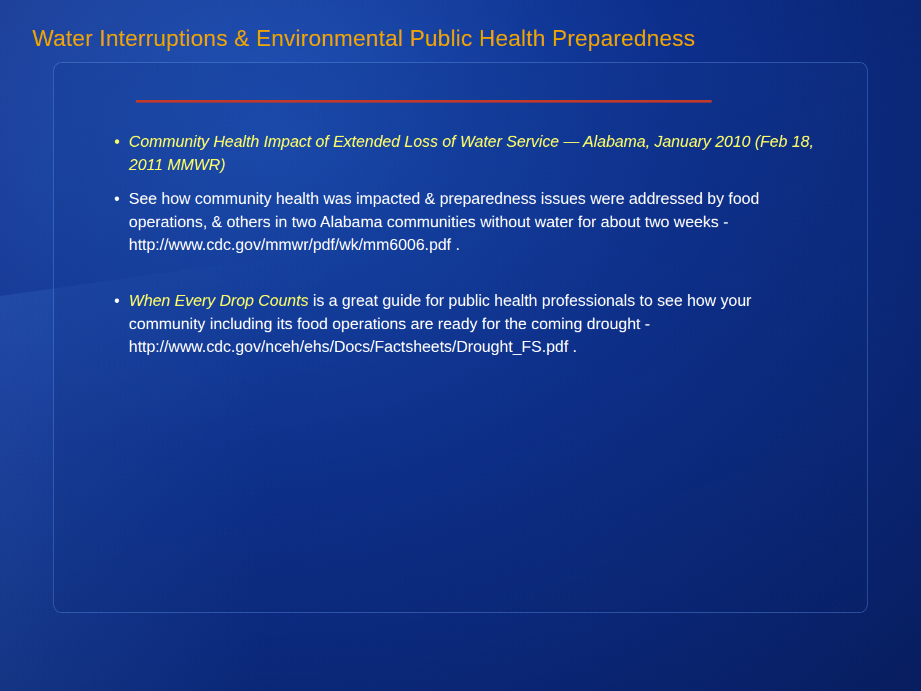Water Interruptions & Environmental Public Health Preparedness
Community Health Impact of Extended Loss of Water Service — Alabama, January 2010 (Feb 18, 2011 MMWR)
See how community health was impacted & preparedness issues were addressed by food operations, & others in two Alabama communities without water for about two weeks - http://www.cdc.gov/mmwr/pdf/wk/mm6006.pdf .
When Every Drop Counts is a great guide for public health professionals to see how your community including its food operations are ready for the coming drought - http://www.cdc.gov/nceh/ehs/Docs/Factsheets/Drought_FS.pdf .